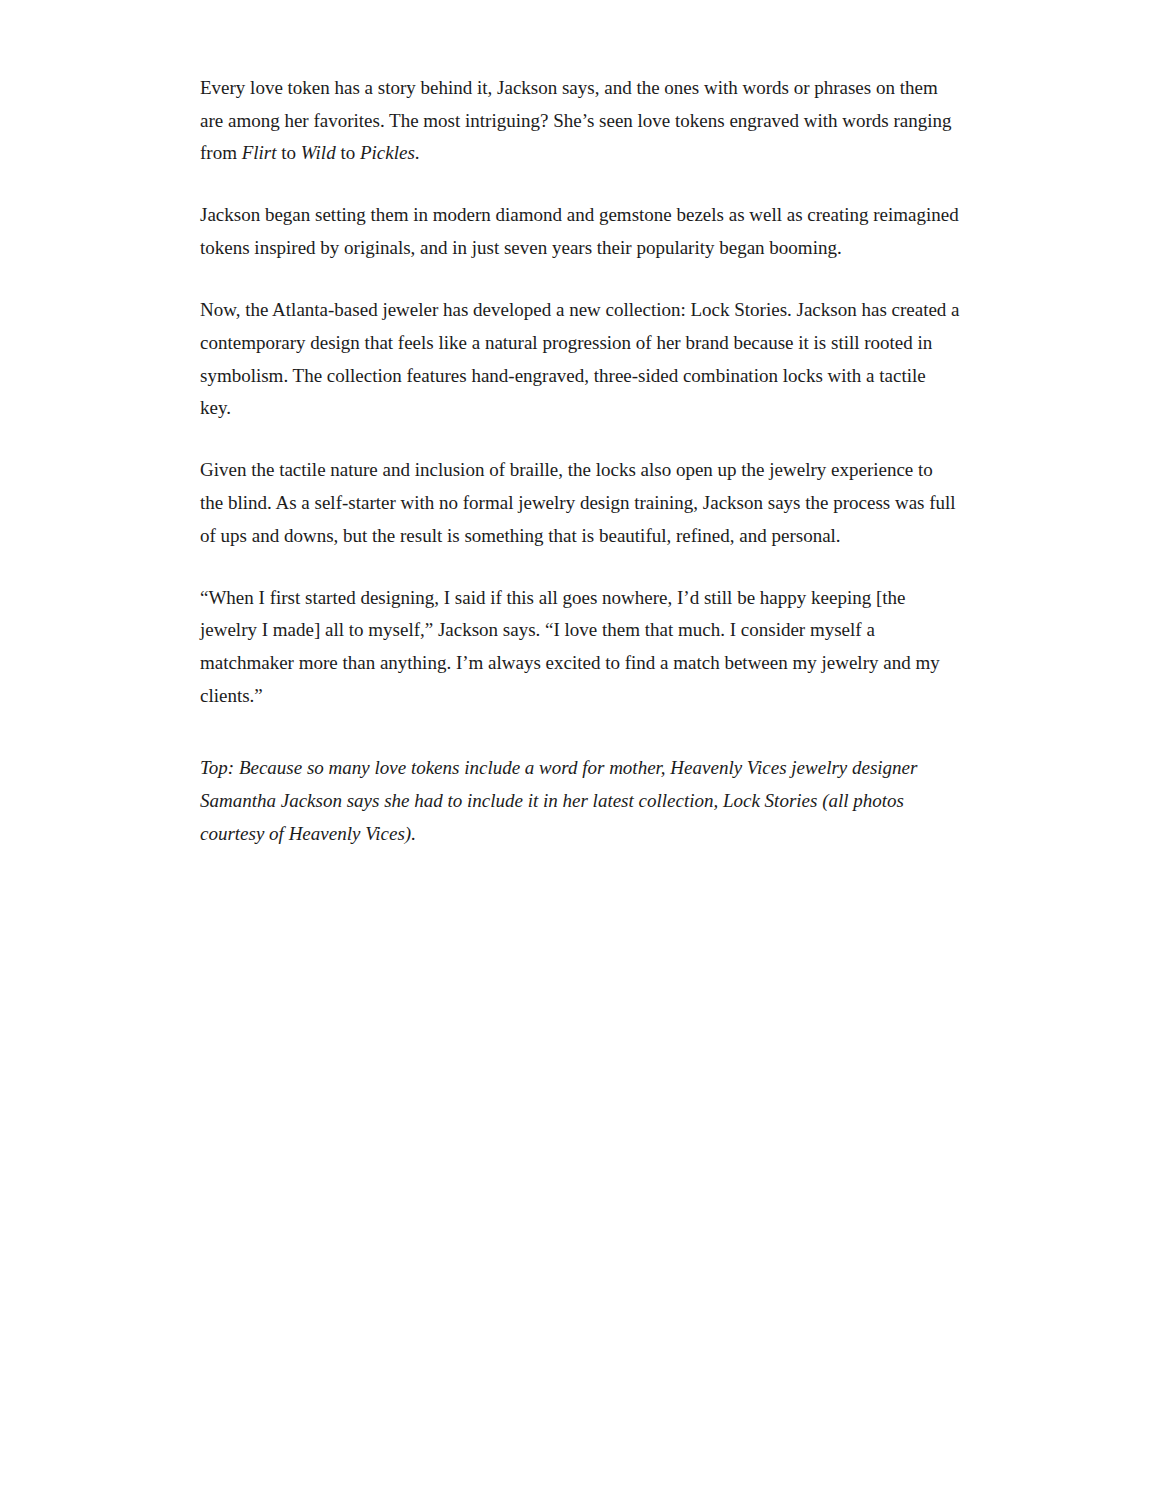Every love token has a story behind it, Jackson says, and the ones with words or phrases on them are among her favorites. The most intriguing? She’s seen love tokens engraved with words ranging from Flirt to Wild to Pickles.
Jackson began setting them in modern diamond and gemstone bezels as well as creating reimagined tokens inspired by originals, and in just seven years their popularity began booming.
Now, the Atlanta-based jeweler has developed a new collection: Lock Stories. Jackson has created a contemporary design that feels like a natural progression of her brand because it is still rooted in symbolism. The collection features hand-engraved, three-sided combination locks with a tactile key.
Given the tactile nature and inclusion of braille, the locks also open up the jewelry experience to the blind. As a self-starter with no formal jewelry design training, Jackson says the process was full of ups and downs, but the result is something that is beautiful, refined, and personal.
“When I first started designing, I said if this all goes nowhere, I’d still be happy keeping [the jewelry I made] all to myself,” Jackson says. “I love them that much. I consider myself a matchmaker more than anything. I’m always excited to find a match between my jewelry and my clients.”
Top: Because so many love tokens include a word for mother, Heavenly Vices jewelry designer Samantha Jackson says she had to include it in her latest collection, Lock Stories (all photos courtesy of Heavenly Vices).